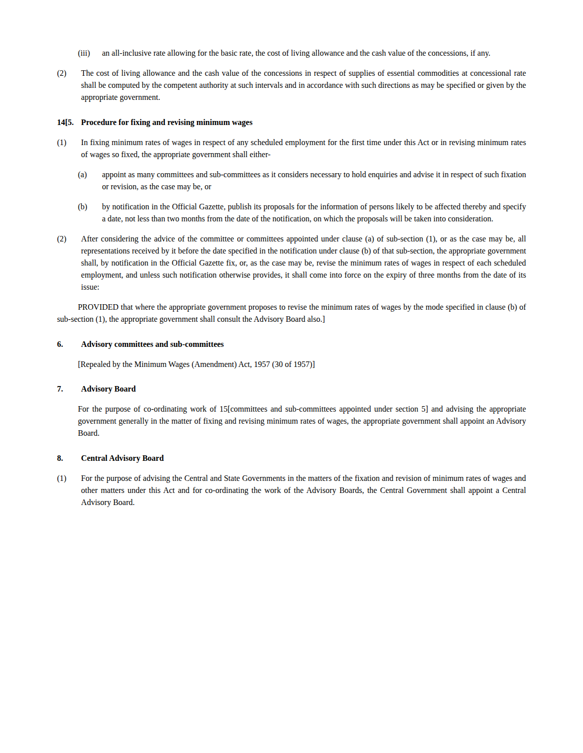(iii)
an all-inclusive rate allowing for the basic rate, the cost of living allowance and the cash value of the concessions, if any.
(2)
The cost of living allowance and the cash value of the concessions in respect of supplies of essential commodities at concessional rate shall be computed by the competent authority at such intervals and in accordance with such directions as may be specified or given by the appropriate government.
14[5.
Procedure for fixing and revising minimum wages
(1)
In fixing minimum rates of wages in respect of any scheduled employment for the first time under this Act or in revising minimum rates of wages so fixed, the appropriate government shall either-
(a)
appoint as many committees and sub-committees as it considers necessary to hold enquiries and advise it in respect of such fixation or revision, as the case may be, or
(b)
by notification in the Official Gazette, publish its proposals for the information of persons likely to be affected thereby and specify a date, not less than two months from the date of the notification, on which the proposals will be taken into consideration.
(2)
After considering the advice of the committee or committees appointed under clause (a) of sub-section (1), or as the case may be, all representations received by it before the date specified in the notification under clause (b) of that sub-section, the appropriate government shall, by notification in the Official Gazette fix, or, as the case may be, revise the minimum rates of wages in respect of each scheduled employment, and unless such notification otherwise provides, it shall come into force on the expiry of three months from the date of its issue:
PROVIDED that where the appropriate government proposes to revise the minimum rates of wages by the mode specified in clause (b) of sub-section (1), the appropriate government shall consult the Advisory Board also.]
6.
Advisory committees and sub-committees
[Repealed by the Minimum Wages (Amendment) Act, 1957 (30 of 1957)]
7.
Advisory Board
For the purpose of co-ordinating work of 15[committees and sub-committees appointed under section 5] and advising the appropriate government generally in the matter of fixing and revising minimum rates of wages, the appropriate government shall appoint an Advisory Board.
8.
Central Advisory Board
(1)
For the purpose of advising the Central and State Governments in the matters of the fixation and revision of minimum rates of wages and other matters under this Act and for co-ordinating the work of the Advisory Boards, the Central Government shall appoint a Central Advisory Board.